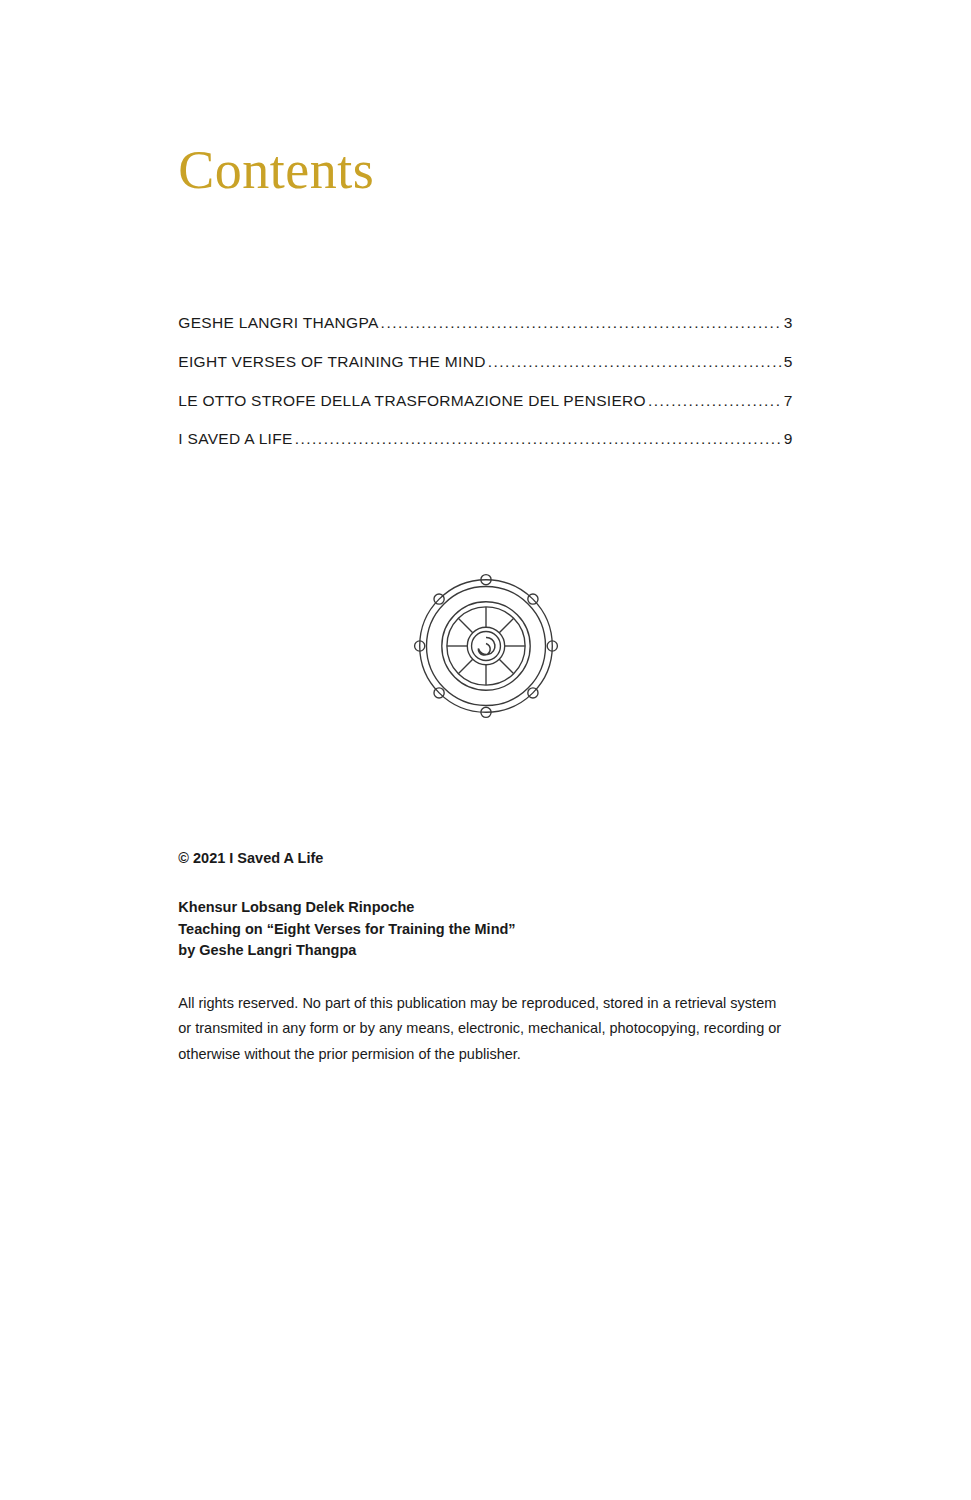Contents
GESHE LANGRI THANGPA 3
EIGHT VERSES OF TRAINING THE MIND 5
LE OTTO STROFE DELLA TRASFORMAZIONE DEL PENSIERO 7
I SAVED A LIFE 9
© 2021 I Saved A Life
Khensur Lobsang Delek Rinpoche Teaching on “Eight Verses for Training the Mind” by Geshe Langri Thangpa
All rights reserved. No part of this publication may be reproduced, stored in a retrieval system or transmited in any form or by any means, electronic, mechanical, photocopying, recording or otherwise without the prior permision of the publisher.